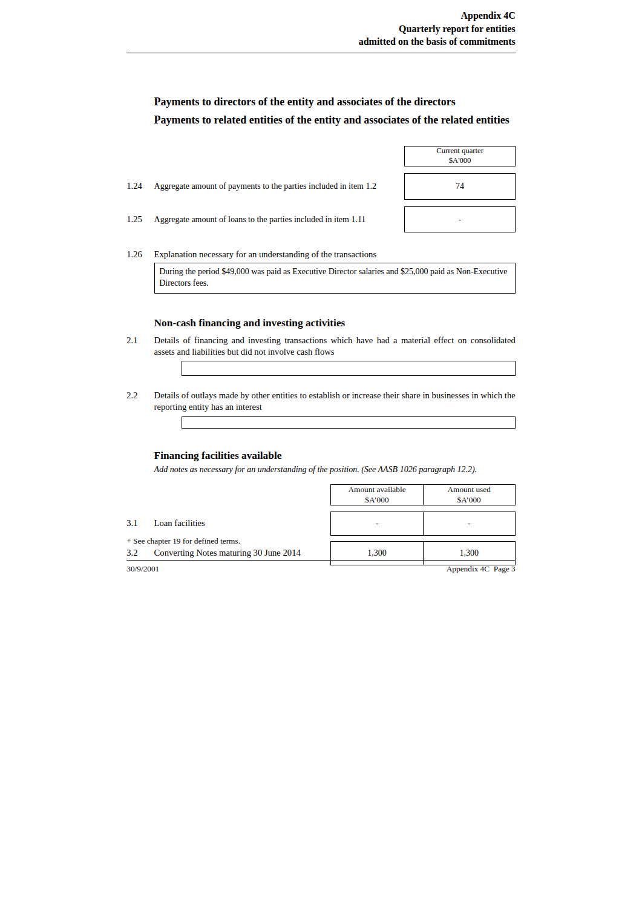Appendix 4C
Quarterly report for entities
admitted on the basis of commitments
Payments to directors of the entity and associates of the directors
Payments to related entities of the entity and associates of the related entities
| | | Current quarter $A'000 |
| 1.24 | Aggregate amount of payments to the parties included in item 1.2 | 74 |
| 1.25 | Aggregate amount of loans to the parties included in item 1.11 | - |
1.26
Explanation necessary for an understanding of the transactions
During the period $49,000 was paid as Executive Director salaries and $25,000 paid as Non-Executive Directors fees.
Non-cash financing and investing activities
2.1
Details of financing and investing transactions which have had a material effect on consolidated assets and liabilities but did not involve cash flows
2.2
Details of outlays made by other entities to establish or increase their share in businesses in which the reporting entity has an interest
Financing facilities available
Add notes as necessary for an understanding of the position. (See AASB 1026 paragraph 12.2).
| | | Amount available $A’000 | Amount used $A’000 |
| 3.1 | Loan facilities | - | - |
| 3.2 | Converting Notes maturing 30 June 2014 | 1,300 | 1,300 |
+ See chapter 19 for defined terms.
30/9/2001
Appendix 4C Page 3